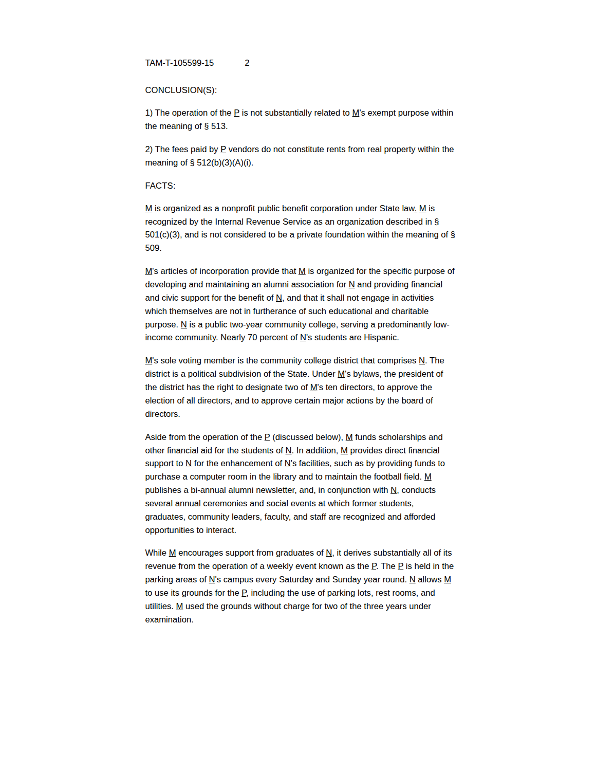TAM-T-105599-15 2
CONCLUSION(S):
1) The operation of the P is not substantially related to M's exempt purpose within the meaning of § 513.
2) The fees paid by P vendors do not constitute rents from real property within the meaning of § 512(b)(3)(A)(i).
FACTS:
M is organized as a nonprofit public benefit corporation under State law. M is recognized by the Internal Revenue Service as an organization described in § 501(c)(3), and is not considered to be a private foundation within the meaning of § 509.
M's articles of incorporation provide that M is organized for the specific purpose of developing and maintaining an alumni association for N and providing financial and civic support for the benefit of N, and that it shall not engage in activities which themselves are not in furtherance of such educational and charitable purpose. N is a public two-year community college, serving a predominantly low-income community. Nearly 70 percent of N's students are Hispanic.
M's sole voting member is the community college district that comprises N. The district is a political subdivision of the State. Under M's bylaws, the president of the district has the right to designate two of M's ten directors, to approve the election of all directors, and to approve certain major actions by the board of directors.
Aside from the operation of the P (discussed below), M funds scholarships and other financial aid for the students of N. In addition, M provides direct financial support to N for the enhancement of N's facilities, such as by providing funds to purchase a computer room in the library and to maintain the football field. M publishes a bi-annual alumni newsletter, and, in conjunction with N, conducts several annual ceremonies and social events at which former students, graduates, community leaders, faculty, and staff are recognized and afforded opportunities to interact.
While M encourages support from graduates of N, it derives substantially all of its revenue from the operation of a weekly event known as the P. The P is held in the parking areas of N's campus every Saturday and Sunday year round. N allows M to use its grounds for the P, including the use of parking lots, rest rooms, and utilities. M used the grounds without charge for two of the three years under examination.